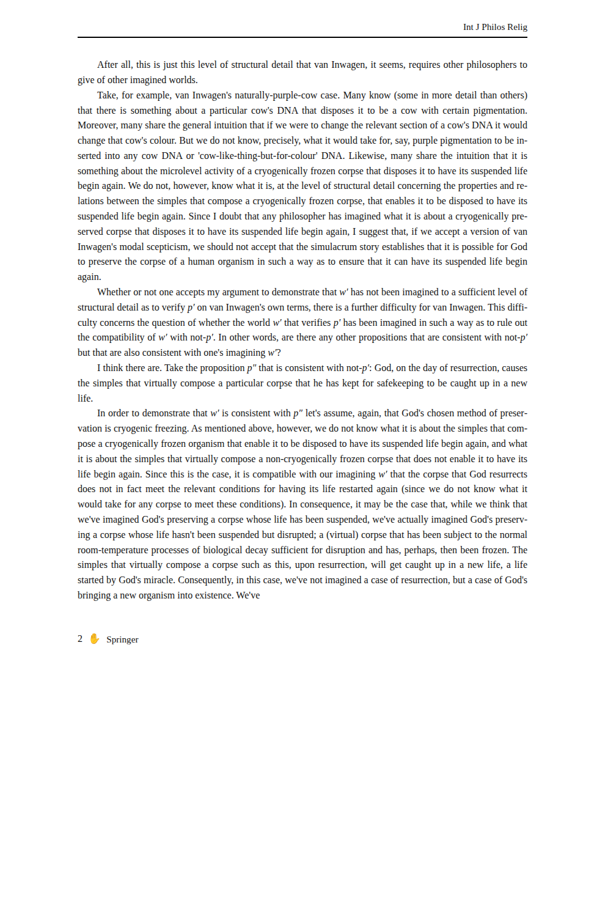Int J Philos Relig
After all, this is just this level of structural detail that van Inwagen, it seems, requires other philosophers to give of other imagined worlds.
Take, for example, van Inwagen's naturally-purple-cow case. Many know (some in more detail than others) that there is something about a particular cow's DNA that disposes it to be a cow with certain pigmentation. Moreover, many share the general intuition that if we were to change the relevant section of a cow's DNA it would change that cow's colour. But we do not know, precisely, what it would take for, say, purple pigmentation to be inserted into any cow DNA or 'cow-like-thing-but-for-colour' DNA. Likewise, many share the intuition that it is something about the microlevel activity of a cryogenically frozen corpse that disposes it to have its suspended life begin again. We do not, however, know what it is, at the level of structural detail concerning the properties and relations between the simples that compose a cryogenically frozen corpse, that enables it to be disposed to have its suspended life begin again. Since I doubt that any philosopher has imagined what it is about a cryogenically preserved corpse that disposes it to have its suspended life begin again, I suggest that, if we accept a version of van Inwagen's modal scepticism, we should not accept that the simulacrum story establishes that it is possible for God to preserve the corpse of a human organism in such a way as to ensure that it can have its suspended life begin again.
Whether or not one accepts my argument to demonstrate that w′ has not been imagined to a sufficient level of structural detail as to verify p′ on van Inwagen's own terms, there is a further difficulty for van Inwagen. This difficulty concerns the question of whether the world w′ that verifies p′ has been imagined in such a way as to rule out the compatibility of w′ with not-p′. In other words, are there any other propositions that are consistent with not-p′ but that are also consistent with one's imagining w′?
I think there are. Take the proposition p″ that is consistent with not-p′: God, on the day of resurrection, causes the simples that virtually compose a particular corpse that he has kept for safekeeping to be caught up in a new life.
In order to demonstrate that w′ is consistent with p″ let's assume, again, that God's chosen method of preservation is cryogenic freezing. As mentioned above, however, we do not know what it is about the simples that compose a cryogenically frozen organism that enable it to be disposed to have its suspended life begin again, and what it is about the simples that virtually compose a non-cryogenically frozen corpse that does not enable it to have its life begin again. Since this is the case, it is compatible with our imagining w′ that the corpse that God resurrects does not in fact meet the relevant conditions for having its life restarted again (since we do not know what it would take for any corpse to meet these conditions). In consequence, it may be the case that, while we think that we've imagined God's preserving a corpse whose life has been suspended, we've actually imagined God's preserving a corpse whose life hasn't been suspended but disrupted; a (virtual) corpse that has been subject to the normal room-temperature processes of biological decay sufficient for disruption and has, perhaps, then been frozen. The simples that virtually compose a corpse such as this, upon resurrection, will get caught up in a new life, a life started by God's miracle. Consequently, in this case, we've not imagined a case of resurrection, but a case of God's bringing a new organism into existence. We've
2 ✋ Springer